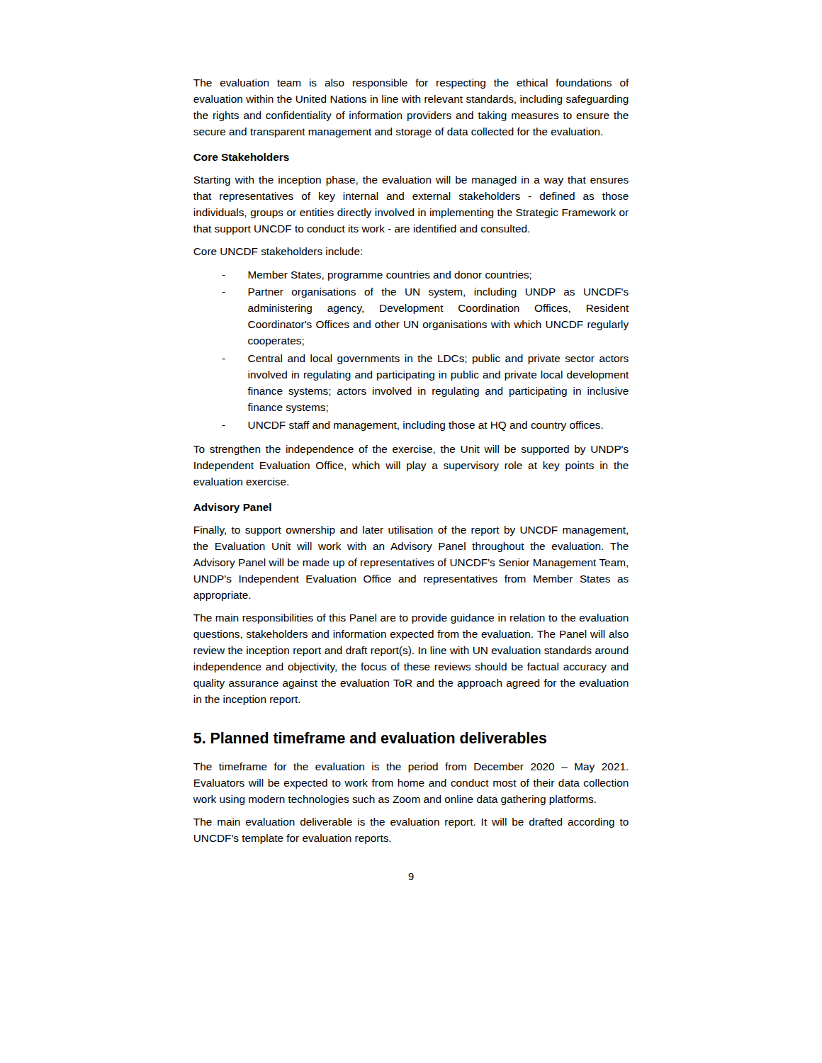The evaluation team is also responsible for respecting the ethical foundations of evaluation within the United Nations in line with relevant standards, including safeguarding the rights and confidentiality of information providers and taking measures to ensure the secure and transparent management and storage of data collected for the evaluation.
Core Stakeholders
Starting with the inception phase, the evaluation will be managed in a way that ensures that representatives of key internal and external stakeholders - defined as those individuals, groups or entities directly involved in implementing the Strategic Framework or that support UNCDF to conduct its work - are identified and consulted.
Core UNCDF stakeholders include:
Member States, programme countries and donor countries;
Partner organisations of the UN system, including UNDP as UNCDF's administering agency, Development Coordination Offices, Resident Coordinator's Offices and other UN organisations with which UNCDF regularly cooperates;
Central and local governments in the LDCs; public and private sector actors involved in regulating and participating in public and private local development finance systems; actors involved in regulating and participating in inclusive finance systems;
UNCDF staff and management, including those at HQ and country offices.
To strengthen the independence of the exercise, the Unit will be supported by UNDP's Independent Evaluation Office, which will play a supervisory role at key points in the evaluation exercise.
Advisory Panel
Finally, to support ownership and later utilisation of the report by UNCDF management, the Evaluation Unit will work with an Advisory Panel throughout the evaluation. The Advisory Panel will be made up of representatives of UNCDF's Senior Management Team, UNDP's Independent Evaluation Office and representatives from Member States as appropriate.
The main responsibilities of this Panel are to provide guidance in relation to the evaluation questions, stakeholders and information expected from the evaluation. The Panel will also review the inception report and draft report(s). In line with UN evaluation standards around independence and objectivity, the focus of these reviews should be factual accuracy and quality assurance against the evaluation ToR and the approach agreed for the evaluation in the inception report.
5. Planned timeframe and evaluation deliverables
The timeframe for the evaluation is the period from December 2020 – May 2021. Evaluators will be expected to work from home and conduct most of their data collection work using modern technologies such as Zoom and online data gathering platforms.
The main evaluation deliverable is the evaluation report. It will be drafted according to UNCDF's template for evaluation reports.
9